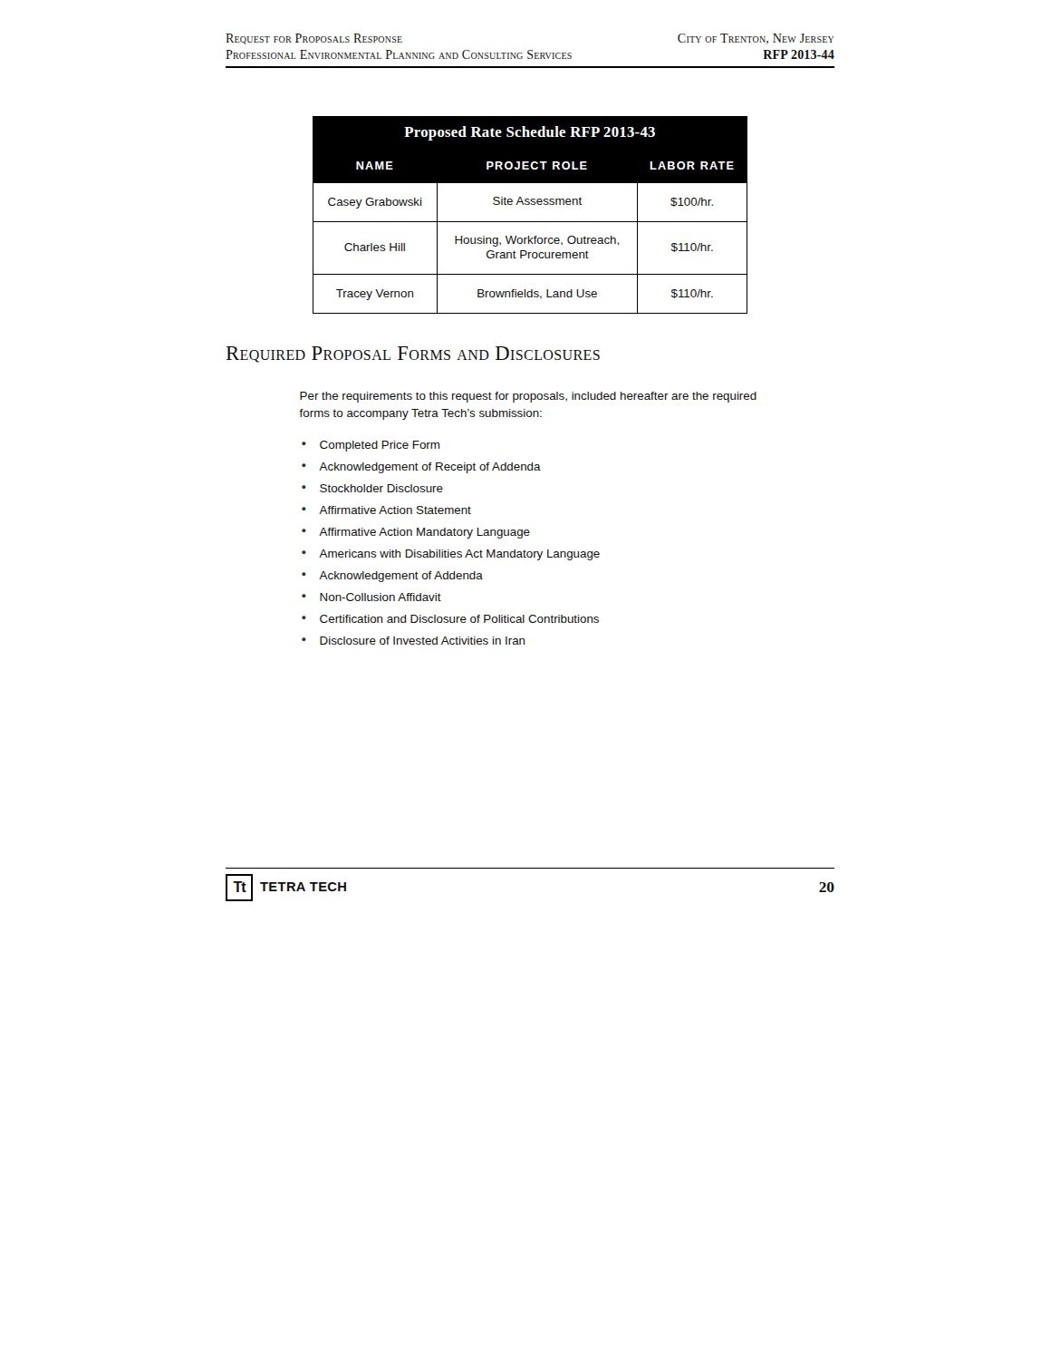Request for Proposals Response
City of Trenton, New Jersey
Professional Environmental Planning and Consulting Services
RFP 2013-44
Proposed Rate Schedule RFP 2013-43
| Name | Project Role | Labor Rate |
| --- | --- | --- |
| Casey Grabowski | Site Assessment | $100/hr. |
| Charles Hill | Housing, Workforce, Outreach, Grant Procurement | $110/hr. |
| Tracey Vernon | Brownfields, Land Use | $110/hr. |
Required Proposal Forms and Disclosures
Per the requirements to this request for proposals, included hereafter are the required forms to accompany Tetra Tech’s submission:
Completed Price Form
Acknowledgement of Receipt of Addenda
Stockholder Disclosure
Affirmative Action Statement
Affirmative Action Mandatory Language
Americans with Disabilities Act Mandatory Language
Acknowledgement of Addenda
Non-Collusion Affidavit
Certification and Disclosure of Political Contributions
Disclosure of Invested Activities in Iran
Tt TETRA TECH
20